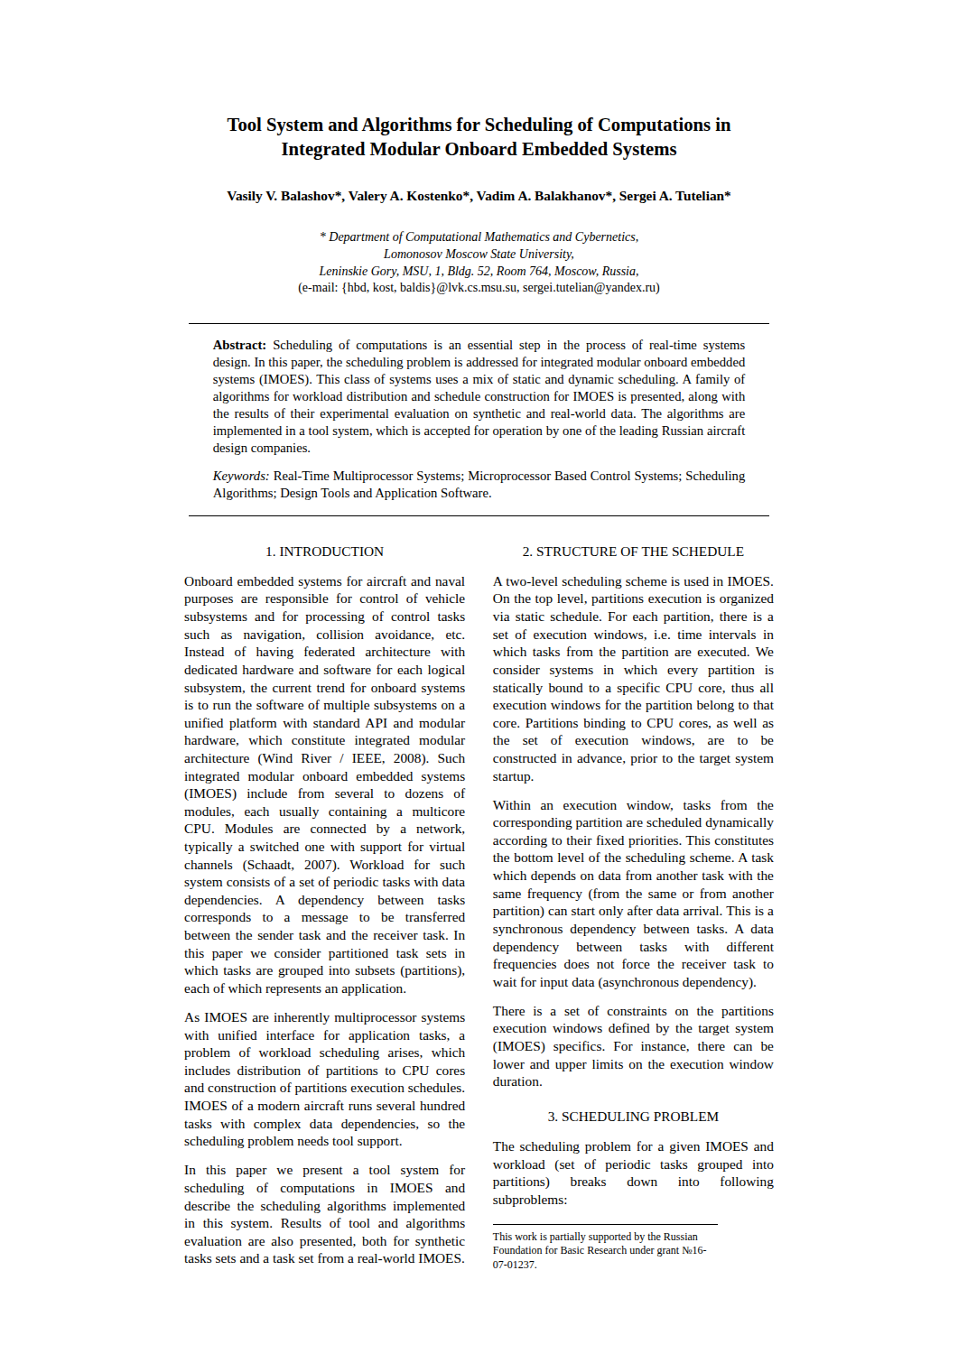Tool System and Algorithms for Scheduling of Computations in Integrated Modular Onboard Embedded Systems
Vasily V. Balashov*, Valery A. Kostenko*, Vadim A. Balakhanov*, Sergei A. Tutelian*
* Department of Computational Mathematics and Cybernetics,
Lomonosov Moscow State University,
Leninskie Gory, MSU, 1, Bldg. 52, Room 764, Moscow, Russia,
(e-mail: {hbd, kost, baldis}@lvk.cs.msu.su, sergei.tutelian@yandex.ru)
Abstract: Scheduling of computations is an essential step in the process of real-time systems design. In this paper, the scheduling problem is addressed for integrated modular onboard embedded systems (IMOES). This class of systems uses a mix of static and dynamic scheduling. A family of algorithms for workload distribution and schedule construction for IMOES is presented, along with the results of their experimental evaluation on synthetic and real-world data. The algorithms are implemented in a tool system, which is accepted for operation by one of the leading Russian aircraft design companies.
Keywords: Real-Time Multiprocessor Systems; Microprocessor Based Control Systems; Scheduling Algorithms; Design Tools and Application Software.
1. Introduction
Onboard embedded systems for aircraft and naval purposes are responsible for control of vehicle subsystems and for processing of control tasks such as navigation, collision avoidance, etc. Instead of having federated architecture with dedicated hardware and software for each logical subsystem, the current trend for onboard systems is to run the software of multiple subsystems on a unified platform with standard API and modular hardware, which constitute integrated modular architecture (Wind River / IEEE, 2008). Such integrated modular onboard embedded systems (IMOES) include from several to dozens of modules, each usually containing a multicore CPU. Modules are connected by a network, typically a switched one with support for virtual channels (Schaadt, 2007). Workload for such system consists of a set of periodic tasks with data dependencies. A dependency between tasks corresponds to a message to be transferred between the sender task and the receiver task. In this paper we consider partitioned task sets in which tasks are grouped into subsets (partitions), each of which represents an application.
As IMOES are inherently multiprocessor systems with unified interface for application tasks, a problem of workload scheduling arises, which includes distribution of partitions to CPU cores and construction of partitions execution schedules. IMOES of a modern aircraft runs several hundred tasks with complex data dependencies, so the scheduling problem needs tool support.
In this paper we present a tool system for scheduling of computations in IMOES and describe the scheduling algorithms implemented in this system. Results of tool and algorithms evaluation are also presented, both for synthetic tasks sets and a task set from a real-world IMOES.
2. Structure of the Schedule
A two-level scheduling scheme is used in IMOES. On the top level, partitions execution is organized via static schedule. For each partition, there is a set of execution windows, i.e. time intervals in which tasks from the partition are executed. We consider systems in which every partition is statically bound to a specific CPU core, thus all execution windows for the partition belong to that core. Partitions binding to CPU cores, as well as the set of execution windows, are to be constructed in advance, prior to the target system startup.
Within an execution window, tasks from the corresponding partition are scheduled dynamically according to their fixed priorities. This constitutes the bottom level of the scheduling scheme. A task which depends on data from another task with the same frequency (from the same or from another partition) can start only after data arrival. This is a synchronous dependency between tasks. A data dependency between tasks with different frequencies does not force the receiver task to wait for input data (asynchronous dependency).
There is a set of constraints on the partitions execution windows defined by the target system (IMOES) specifics. For instance, there can be lower and upper limits on the execution window duration.
3. Scheduling Problem
The scheduling problem for a given IMOES and workload (set of periodic tasks grouped into partitions) breaks down into following subproblems:
This work is partially supported by the Russian Foundation for Basic Research under grant №16-07-01237.